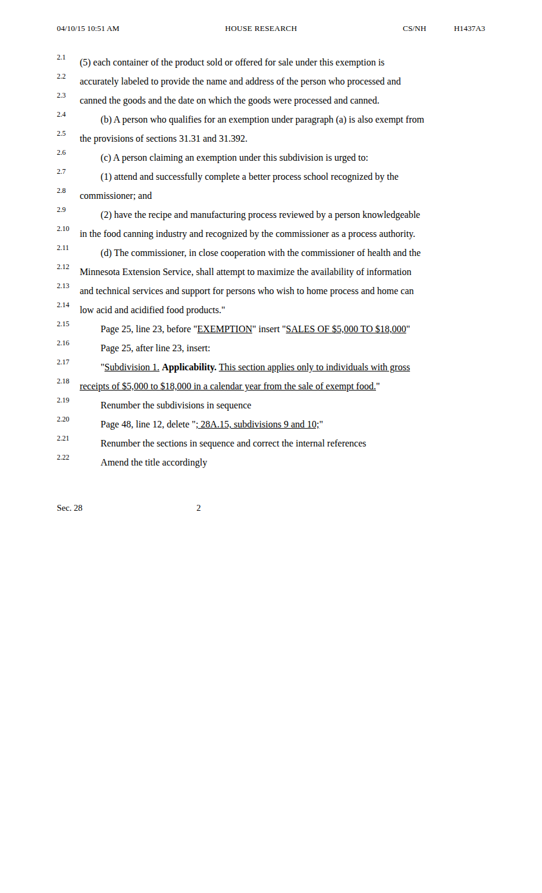04/10/15 10:51 AM
HOUSE RESEARCH
CS/NH H1437A3
| 2.1 | (5) each container of the product sold or offered for sale under this exemption is |
| 2.2 | accurately labeled to provide the name and address of the person who processed and |
| 2.3 | canned the goods and the date on which the goods were processed and canned. |
| 2.4 | (b) A person who qualifies for an exemption under paragraph (a) is also exempt from |
| 2.5 | the provisions of sections 31.31 and 31.392. |
| 2.6 | (c) A person claiming an exemption under this subdivision is urged to: |
| 2.7 | (1) attend and successfully complete a better process school recognized by the |
| 2.8 | commissioner; and |
| 2.9 | (2) have the recipe and manufacturing process reviewed by a person knowledgeable |
| 2.10 | in the food canning industry and recognized by the commissioner as a process authority. |
| 2.11 | (d) The commissioner, in close cooperation with the commissioner of health and the |
| 2.12 | Minnesota Extension Service, shall attempt to maximize the availability of information |
| 2.13 | and technical services and support for persons who wish to home process and home can |
| 2.14 | low acid and acidified food products." |
| 2.15 | Page 25, line 23, before " EXEMPTION " insert " SALES OF $5,000 TO $18,000 " |
| 2.16 | Page 25, after line 23, insert: |
| 2.17 | " Subdivision 1. Applicability. This section applies only to individuals with gross |
| 2.18 | receipts of $5,000 to $18,000 in a calendar year from the sale of exempt food. " |
| 2.19 | Renumber the subdivisions in sequence |
| 2.20 | Page 48, line 12, delete " ; 28A.15, subdivisions 9 and 10; " |
| 2.21 | Renumber the sections in sequence and correct the internal references |
| 2.22 | Amend the title accordingly |
Sec. 28
2